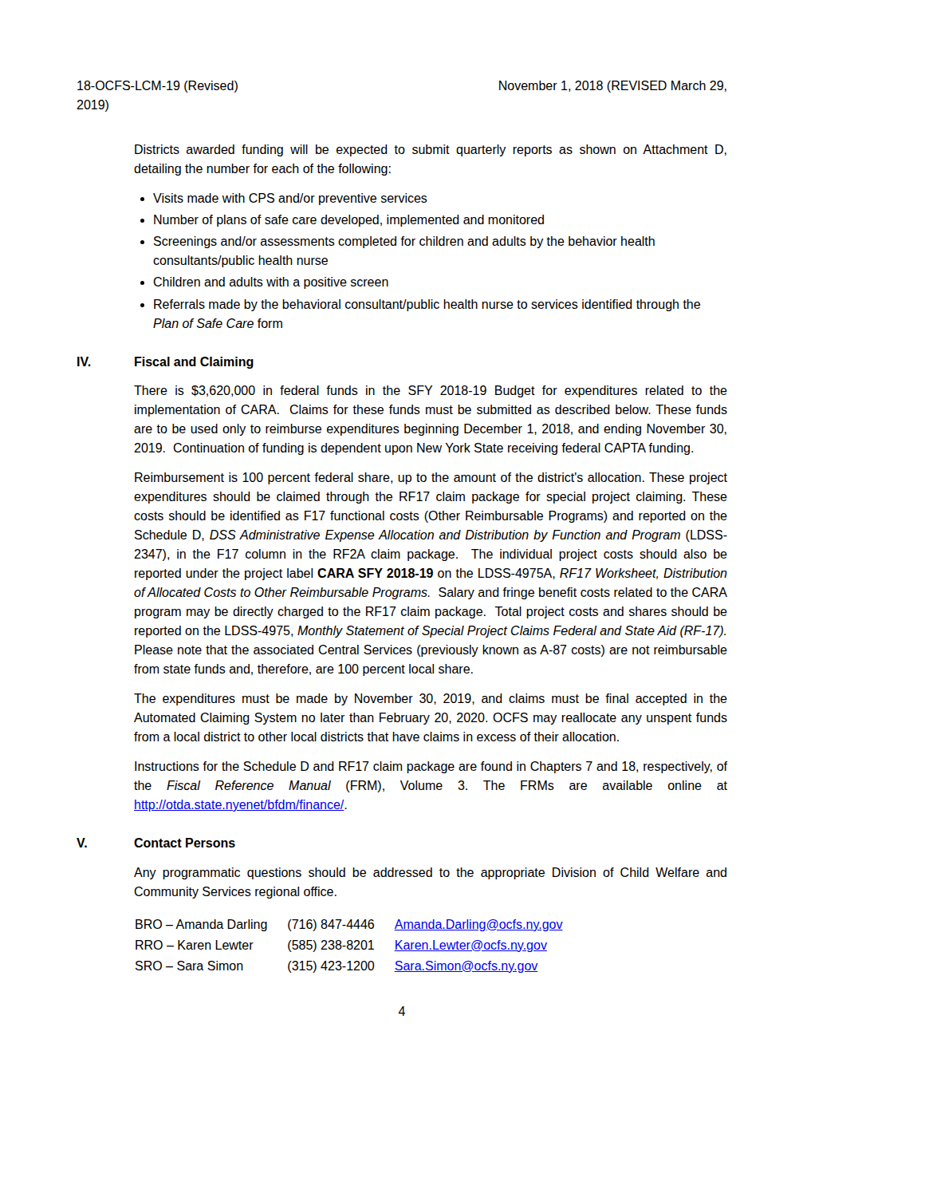18-OCFS-LCM-19 (Revised)
2019)
November 1, 2018 (REVISED March 29,
Districts awarded funding will be expected to submit quarterly reports as shown on Attachment D, detailing the number for each of the following:
Visits made with CPS and/or preventive services
Number of plans of safe care developed, implemented and monitored
Screenings and/or assessments completed for children and adults by the behavior health consultants/public health nurse
Children and adults with a positive screen
Referrals made by the behavioral consultant/public health nurse to services identified through the Plan of Safe Care form
IV. Fiscal and Claiming
There is $3,620,000 in federal funds in the SFY 2018-19 Budget for expenditures related to the implementation of CARA. Claims for these funds must be submitted as described below. These funds are to be used only to reimburse expenditures beginning December 1, 2018, and ending November 30, 2019. Continuation of funding is dependent upon New York State receiving federal CAPTA funding.
Reimbursement is 100 percent federal share, up to the amount of the district's allocation. These project expenditures should be claimed through the RF17 claim package for special project claiming. These costs should be identified as F17 functional costs (Other Reimbursable Programs) and reported on the Schedule D, DSS Administrative Expense Allocation and Distribution by Function and Program (LDSS-2347), in the F17 column in the RF2A claim package. The individual project costs should also be reported under the project label CARA SFY 2018-19 on the LDSS-4975A, RF17 Worksheet, Distribution of Allocated Costs to Other Reimbursable Programs. Salary and fringe benefit costs related to the CARA program may be directly charged to the RF17 claim package. Total project costs and shares should be reported on the LDSS-4975, Monthly Statement of Special Project Claims Federal and State Aid (RF-17). Please note that the associated Central Services (previously known as A-87 costs) are not reimbursable from state funds and, therefore, are 100 percent local share.
The expenditures must be made by November 30, 2019, and claims must be final accepted in the Automated Claiming System no later than February 20, 2020. OCFS may reallocate any unspent funds from a local district to other local districts that have claims in excess of their allocation.
Instructions for the Schedule D and RF17 claim package are found in Chapters 7 and 18, respectively, of the Fiscal Reference Manual (FRM), Volume 3. The FRMs are available online at http://otda.state.nyenet/bfdm/finance/.
V. Contact Persons
Any programmatic questions should be addressed to the appropriate Division of Child Welfare and Community Services regional office.
| BRO – Amanda Darling | (716) 847-4446 | Amanda.Darling@ocfs.ny.gov |
| RRO – Karen Lewter | (585) 238-8201 | Karen.Lewter@ocfs.ny.gov |
| SRO – Sara Simon | (315) 423-1200 | Sara.Simon@ocfs.ny.gov |
4